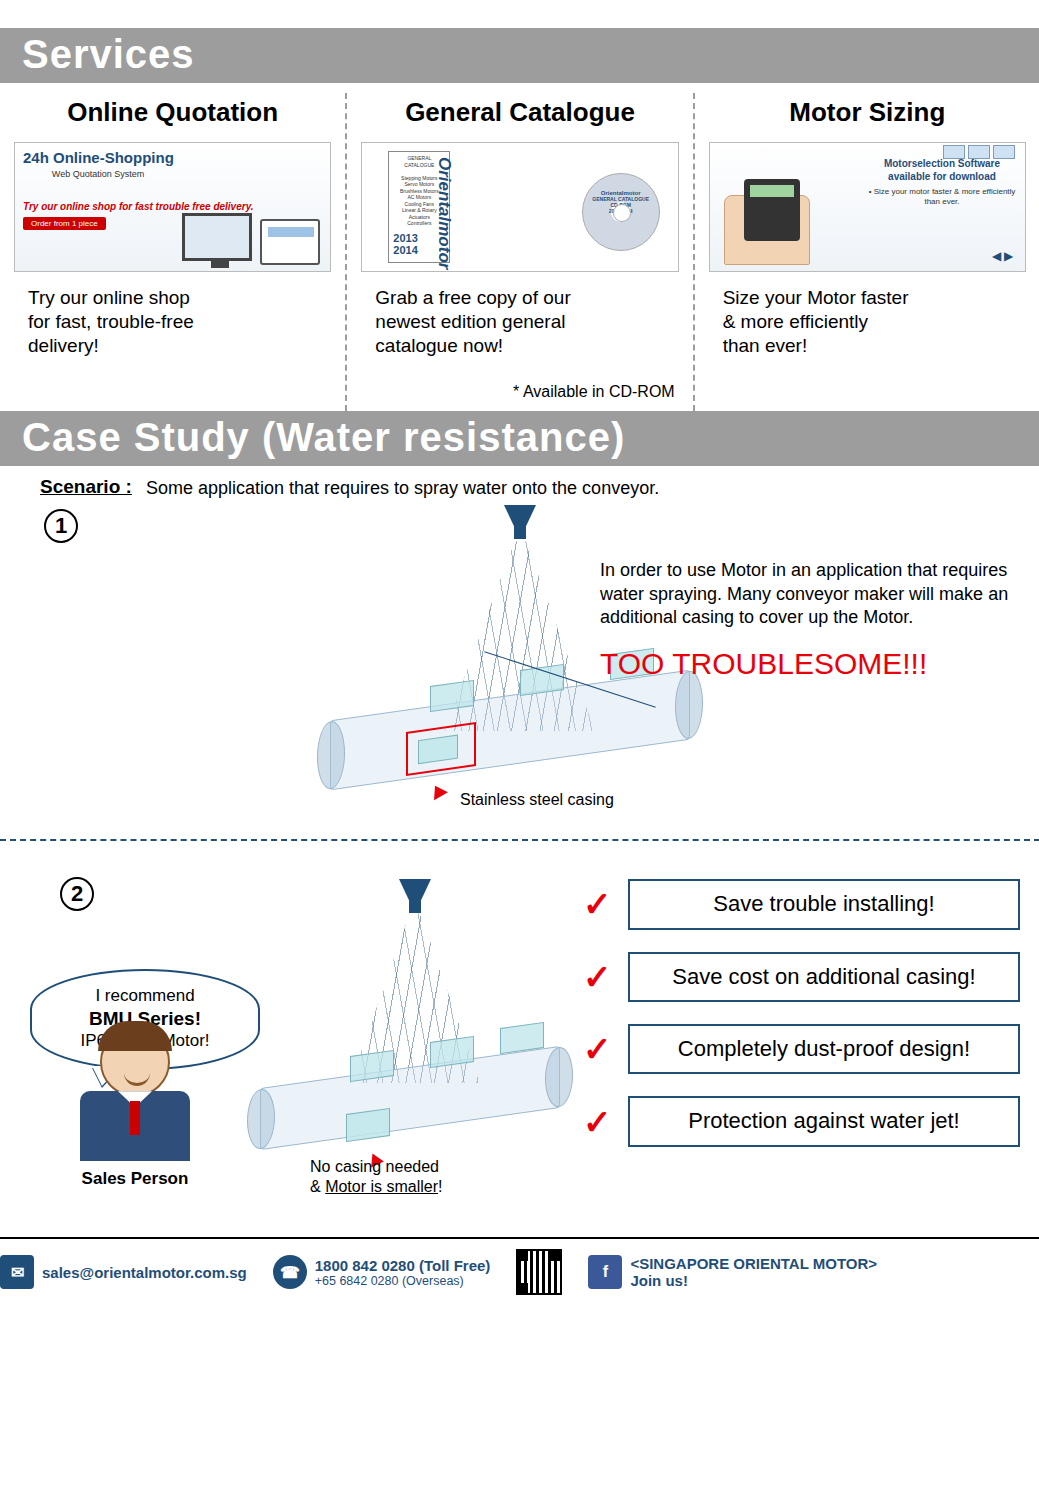Services
Online Quotation
24h Online-Shopping
Web Quotation System
Try our online shop for fast trouble free delivery.
Order from 1 piece
Try our online shop
for fast, trouble-free
delivery!
General Catalogue
GENERAL
CATALOGUE
Stepping Motors
Servo Motors
Brushless Motors
AC Motors
Cooling Fans
Linear & Rotary Actuators
Controllers
2013
2014
Orientalmotor
Orientalmotor
GENERAL CATALOGUE
CD-ROM
2013/2014
Grab a free copy of our
newest edition general
catalogue now!
* Available in CD-ROM
Motor Sizing
Motorselection Software
available for download • Size your motor faster & more efficiently than ever.
◀ ▶
Size your Motor faster
& more efficiently
than ever!
Case Study (Water resistance)
Scenario :
Some application that requires to spray water onto the conveyor.
1
Stainless steel casing
In order to use Motor in an application that requires water spraying. Many conveyor maker will make an additional casing to cover up the Motor.
TOO TROUBLESOME!!!
2
I recommend
BMU Series!
IP65 Type Motor!
Sales Person
No casing needed
& Motor is smaller!
✓
Save trouble installing!
✓
Save cost on additional casing!
✓
Completely dust-proof design!
✓
Protection against water jet!
✉
sales@orientalmotor.com.sg
☎
1800 842 0280 (Toll Free) +65 6842 0280 (Overseas)
f
<SINGAPORE ORIENTAL MOTOR>
Join us!